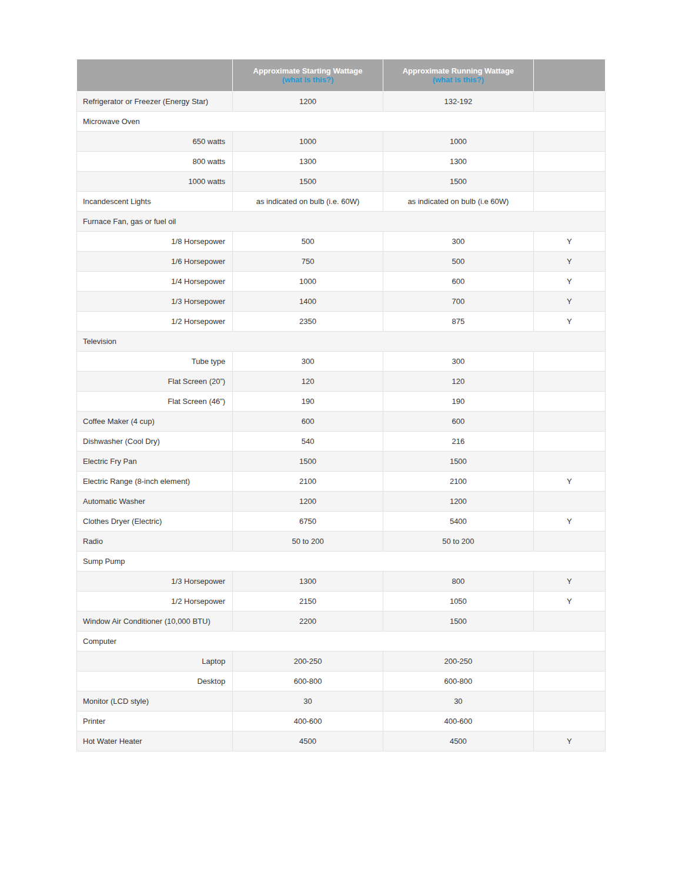| | Approximate Starting Wattage (what is this?) | Approximate Running Wattage (what is this?) | |
| --- | --- | --- | --- |
| Refrigerator or Freezer (Energy Star) | 1200 | 132-192 | |
| Microwave Oven |
| 650 watts | 1000 | 1000 | |
| 800 watts | 1300 | 1300 | |
| 1000 watts | 1500 | 1500 | |
| Incandescent Lights | as indicated on bulb (i.e. 60W) | as indicated on bulb (i.e 60W) | |
| Furnace Fan, gas or fuel oil |
| 1/8 Horsepower | 500 | 300 | Y |
| 1/6 Horsepower | 750 | 500 | Y |
| 1/4 Horsepower | 1000 | 600 | Y |
| 1/3 Horsepower | 1400 | 700 | Y |
| 1/2 Horsepower | 2350 | 875 | Y |
| Television |
| Tube type | 300 | 300 | |
| Flat Screen (20”) | 120 | 120 | |
| Flat Screen (46") | 190 | 190 | |
| Coffee Maker (4 cup) | 600 | 600 | |
| Dishwasher (Cool Dry) | 540 | 216 | |
| Electric Fry Pan | 1500 | 1500 | |
| Electric Range (8-inch element) | 2100 | 2100 | Y |
| Automatic Washer | 1200 | 1200 | |
| Clothes Dryer (Electric) | 6750 | 5400 | Y |
| Radio | 50 to 200 | 50 to 200 | |
| Sump Pump |
| 1/3 Horsepower | 1300 | 800 | Y |
| 1/2 Horsepower | 2150 | 1050 | Y |
| Window Air Conditioner (10,000 BTU) | 2200 | 1500 | |
| Computer |
| Laptop | 200-250 | 200-250 | |
| Desktop | 600-800 | 600-800 | |
| Monitor (LCD style) | 30 | 30 | |
| Printer | 400-600 | 400-600 | |
| Hot Water Heater | 4500 | 4500 | Y |